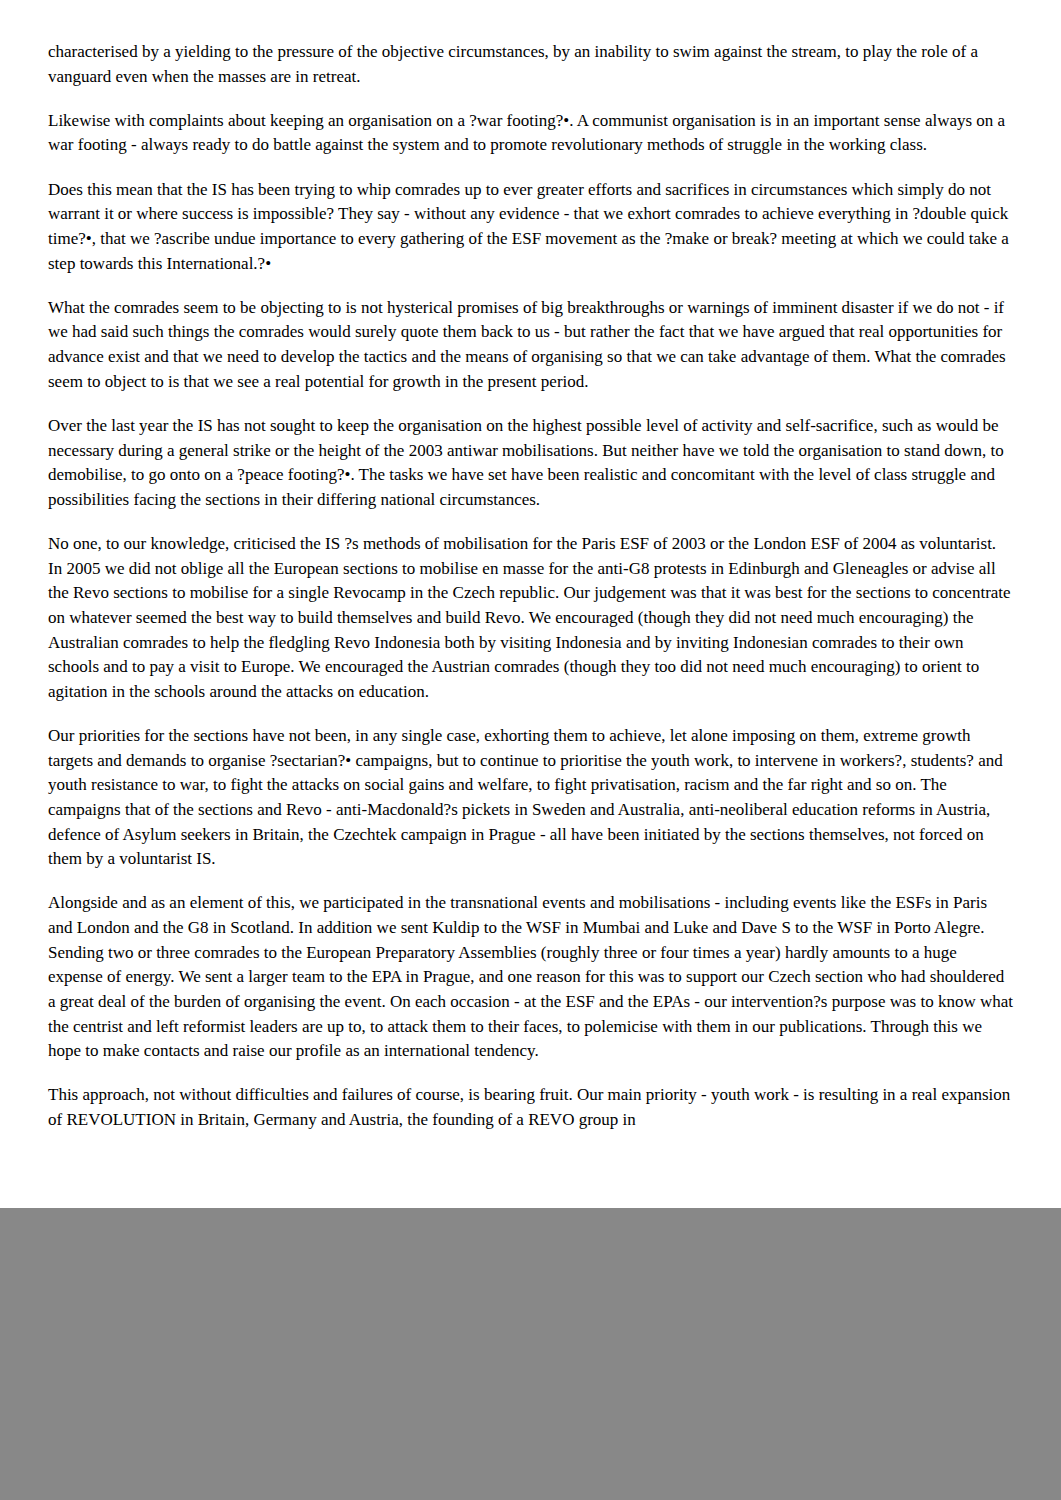characterised by a yielding to the pressure of the objective circumstances, by an inability to swim against the stream, to play the role of a vanguard even when the masses are in retreat.
Likewise with complaints about keeping an organisation on a ?war footing?•. A communist organisation is in an important sense always on a war footing - always ready to do battle against the system and to promote revolutionary methods of struggle in the working class.
Does this mean that the IS has been trying to whip comrades up to ever greater efforts and sacrifices in circumstances which simply do not warrant it or where success is impossible? They say - without any evidence - that we exhort comrades to achieve everything in ?double quick time?•, that we ?ascribe undue importance to every gathering of the ESF movement as the ?make or break? meeting at which we could take a step towards this International.?•
What the comrades seem to be objecting to is not hysterical promises of big breakthroughs or warnings of imminent disaster if we do not - if we had said such things the comrades would surely quote them back to us - but rather the fact that we have argued that real opportunities for advance exist and that we need to develop the tactics and the means of organising so that we can take advantage of them. What the comrades seem to object to is that we see a real potential for growth in the present period.
Over the last year the IS has not sought to keep the organisation on the highest possible level of activity and self-sacrifice, such as would be necessary during a general strike or the height of the 2003 antiwar mobilisations. But neither have we told the organisation to stand down, to demobilise, to go onto on a ?peace footing?•. The tasks we have set have been realistic and concomitant with the level of class struggle and possibilities facing the sections in their differing national circumstances.
No one, to our knowledge, criticised the IS ?s methods of mobilisation for the Paris ESF of 2003 or the London ESF of 2004 as voluntarist. In 2005 we did not oblige all the European sections to mobilise en masse for the anti-G8 protests in Edinburgh and Gleneagles or advise all the Revo sections to mobilise for a single Revocamp in the Czech republic. Our judgement was that it was best for the sections to concentrate on whatever seemed the best way to build themselves and build Revo. We encouraged (though they did not need much encouraging) the Australian comrades to help the fledgling Revo Indonesia both by visiting Indonesia and by inviting Indonesian comrades to their own schools and to pay a visit to Europe. We encouraged the Austrian comrades (though they too did not need much encouraging) to orient to agitation in the schools around the attacks on education.
Our priorities for the sections have not been, in any single case, exhorting them to achieve, let alone imposing on them, extreme growth targets and demands to organise ?sectarian?• campaigns, but to continue to prioritise the youth work, to intervene in workers?, students? and youth resistance to war, to fight the attacks on social gains and welfare, to fight privatisation, racism and the far right and so on. The campaigns that of the sections and Revo - anti-Macdonald?s pickets in Sweden and Australia, anti-neoliberal education reforms in Austria, defence of Asylum seekers in Britain, the Czechtek campaign in Prague - all have been initiated by the sections themselves, not forced on them by a voluntarist IS.
Alongside and as an element of this, we participated in the transnational events and mobilisations - including events like the ESFs in Paris and London and the G8 in Scotland. In addition we sent Kuldip to the WSF in Mumbai and Luke and Dave S to the WSF in Porto Alegre. Sending two or three comrades to the European Preparatory Assemblies (roughly three or four times a year) hardly amounts to a huge expense of energy. We sent a larger team to the EPA in Prague, and one reason for this was to support our Czech section who had shouldered a great deal of the burden of organising the event. On each occasion - at the ESF and the EPAs - our intervention?s purpose was to know what the centrist and left reformist leaders are up to, to attack them to their faces, to polemicise with them in our publications. Through this we hope to make contacts and raise our profile as an international tendency.
This approach, not without difficulties and failures of course, is bearing fruit. Our main priority - youth work - is resulting in a real expansion of REVOLUTION in Britain, Germany and Austria, the founding of a REVO group in